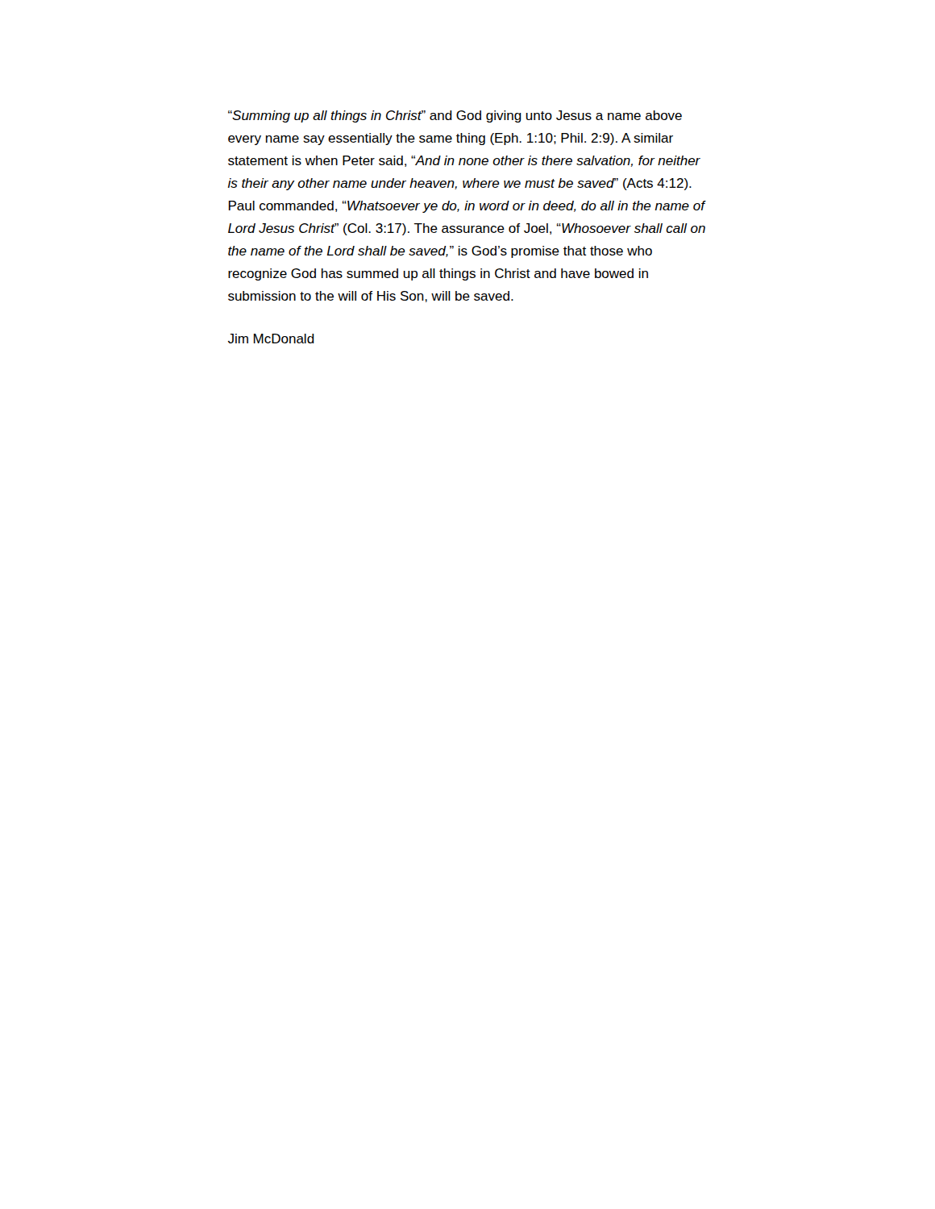“Summing up all things in Christ” and God giving unto Jesus a name above every name say essentially the same thing (Eph. 1:10; Phil. 2:9). A similar statement is when Peter said, “And in none other is there salvation, for neither is their any other name under heaven, where we must be saved” (Acts 4:12). Paul commanded, “Whatsoever ye do, in word or in deed, do all in the name of Lord Jesus Christ” (Col. 3:17). The assurance of Joel, “Whosoever shall call on the name of the Lord shall be saved,” is God’s promise that those who recognize God has summed up all things in Christ and have bowed in submission to the will of His Son, will be saved.
Jim McDonald